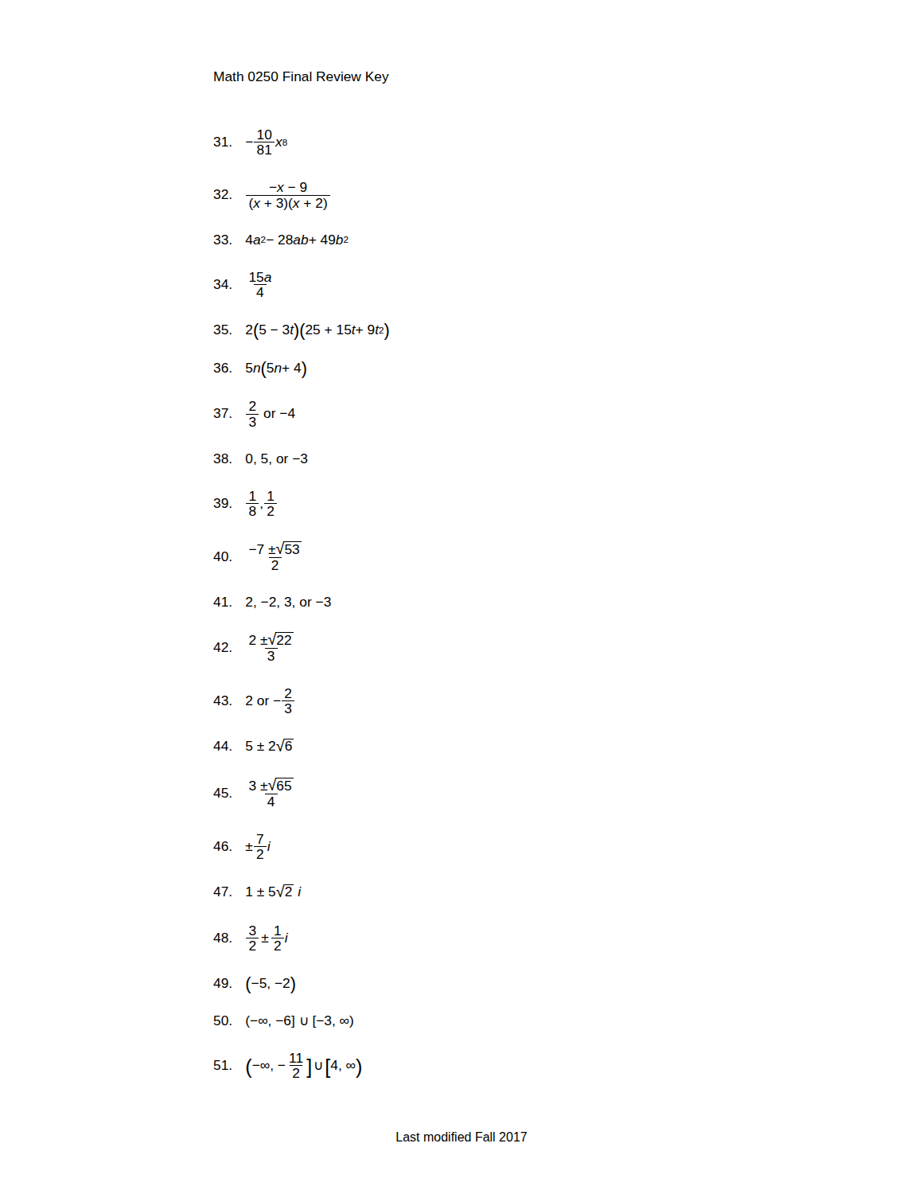Math 0250 Final Review Key
31. − 1081 x8
32. −x − 9 (x + 3)(x + 2)
33. 4a2 − 28ab + 49b2
34. 15a 4
35. 2(5 − 3t)(25 + 15t + 9t2)
36. 5n(5n + 4)
37. 23 or −4
38. 0, 5, or −3
39. 18, 12
40. −7 ± √53 2
41. 2, −2, 3, or −3
42. 2 ± √22 3
43. 2 or −23
44. 5 ± 2√6
45. 3 ± √65 4
46. ±72 i
47. 1 ± 5√2 i
48. 32 ± 12 i
49. (−5, −2)
50. (−∞, −6] ∪ [−3, ∞)
51. (−∞, −112] ∪ [4, ∞)
Last modified Fall 2017